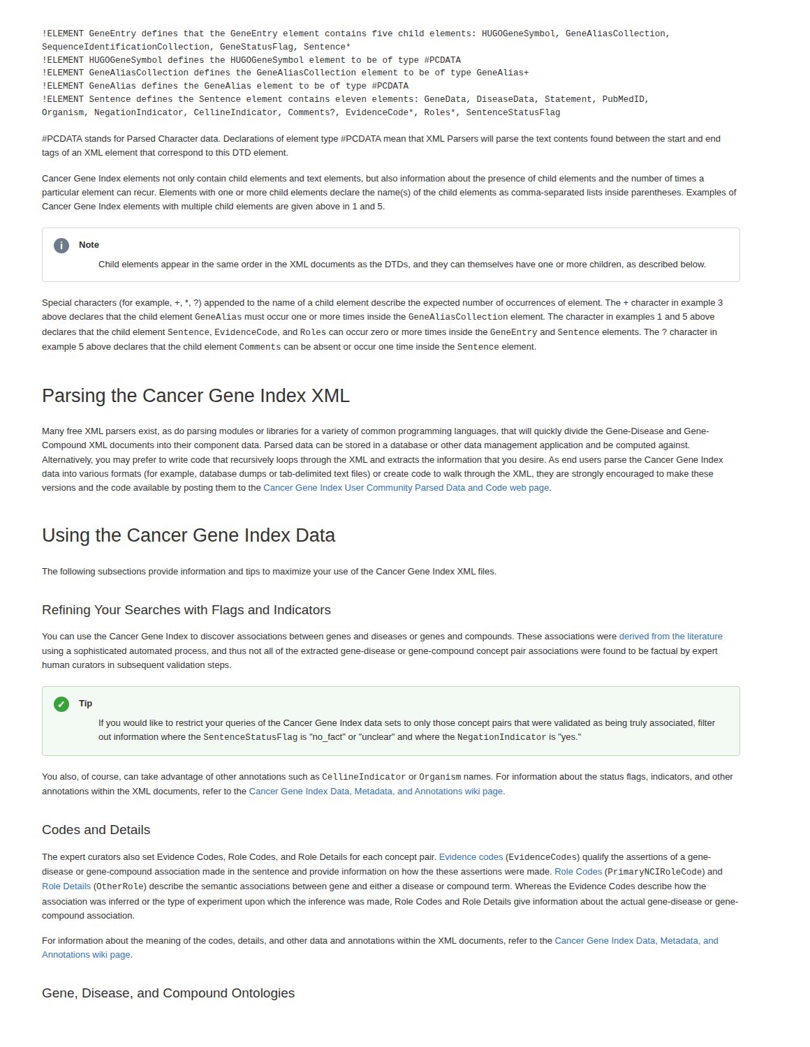!ELEMENT GeneEntry defines that the GeneEntry element contains five child elements: HUGOGeneSymbol, GeneAliasCollection,
SequenceIdentificationCollection, GeneStatusFlag, Sentence*
!ELEMENT HUGOGeneSymbol defines the HUGOGeneSymbol element to be of type #PCDATA
!ELEMENT GeneAliasCollection defines the GeneAliasCollection element to be of type GeneAlias+
!ELEMENT GeneAlias defines the GeneAlias element to be of type #PCDATA
!ELEMENT Sentence defines the Sentence element contains eleven elements: GeneData, DiseaseData, Statement, PubMedID,
Organism, NegationIndicator, CellineIndicator, Comments?, EvidenceCode*, Roles*, SentenceStatusFlag
#PCDATA stands for Parsed Character data. Declarations of element type #PCDATA mean that XML Parsers will parse the text contents found between the start and end tags of an XML element that correspond to this DTD element.
Cancer Gene Index elements not only contain child elements and text elements, but also information about the presence of child elements and the number of times a particular element can recur. Elements with one or more child elements declare the name(s) of the child elements as comma-separated lists inside parentheses. Examples of Cancer Gene Index elements with multiple child elements are given above in 1 and 5.
i
Note
Child elements appear in the same order in the XML documents as the DTDs, and they can themselves have one or more children, as described below.
Special characters (for example, +, *, ?) appended to the name of a child element describe the expected number of occurrences of element. The + character in example 3 above declares that the child element GeneAlias must occur one or more times inside the GeneAliasCollection element. The character in examples 1 and 5 above declares that the child element Sentence, EvidenceCode, and Roles can occur zero or more times inside the GeneEntry and Sentence elements. The ? character in example 5 above declares that the child element Comments can be absent or occur one time inside the Sentence element.
Parsing the Cancer Gene Index XML
Many free XML parsers exist, as do parsing modules or libraries for a variety of common programming languages, that will quickly divide the Gene-Disease and Gene-Compound XML documents into their component data. Parsed data can be stored in a database or other data management application and be computed against. Alternatively, you may prefer to write code that recursively loops through the XML and extracts the information that you desire. As end users parse the Cancer Gene Index data into various formats (for example, database dumps or tab-delimited text files) or create code to walk through the XML, they are strongly encouraged to make these versions and the code available by posting them to the Cancer Gene Index User Community Parsed Data and Code web page.
Using the Cancer Gene Index Data
The following subsections provide information and tips to maximize your use of the Cancer Gene Index XML files.
Refining Your Searches with Flags and Indicators
You can use the Cancer Gene Index to discover associations between genes and diseases or genes and compounds. These associations were derived from the literature using a sophisticated automated process, and thus not all of the extracted gene-disease or gene-compound concept pair associations were found to be factual by expert human curators in subsequent validation steps.
✓
Tip
If you would like to restrict your queries of the Cancer Gene Index data sets to only those concept pairs that were validated as being truly associated, filter out information where the SentenceStatusFlag is "no_fact" or "unclear" and where the NegationIndicator is "yes."
You also, of course, can take advantage of other annotations such as CellineIndicator or Organism names. For information about the status flags, indicators, and other annotations within the XML documents, refer to the Cancer Gene Index Data, Metadata, and Annotations wiki page.
Codes and Details
The expert curators also set Evidence Codes, Role Codes, and Role Details for each concept pair. Evidence codes (EvidenceCodes) qualify the assertions of a gene-disease or gene-compound association made in the sentence and provide information on how the these assertions were made. Role Codes (PrimaryNCIRoleCode) and Role Details (OtherRole) describe the semantic associations between gene and either a disease or compound term. Whereas the Evidence Codes describe how the association was inferred or the type of experiment upon which the inference was made, Role Codes and Role Details give information about the actual gene-disease or gene-compound association.
For information about the meaning of the codes, details, and other data and annotations within the XML documents, refer to the Cancer Gene Index Data, Metadata, and Annotations wiki page.
Gene, Disease, and Compound Ontologies